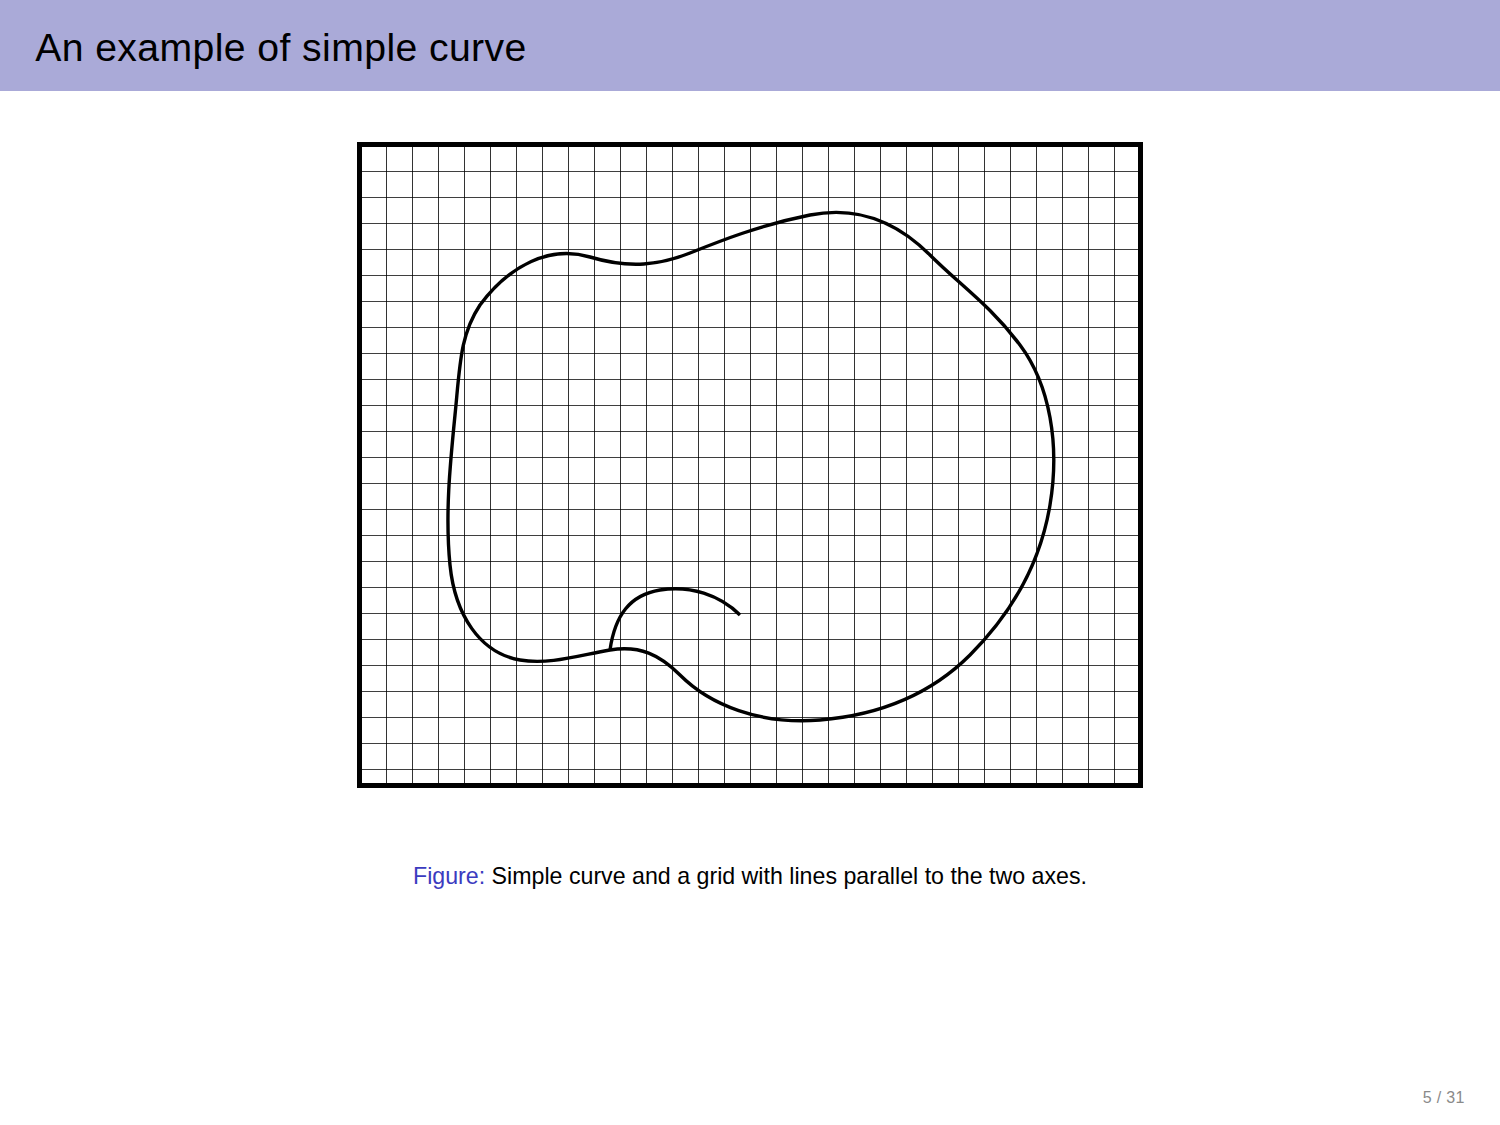An example of simple curve
Figure: Simple curve and a grid with lines parallel to the two axes.
5 / 31